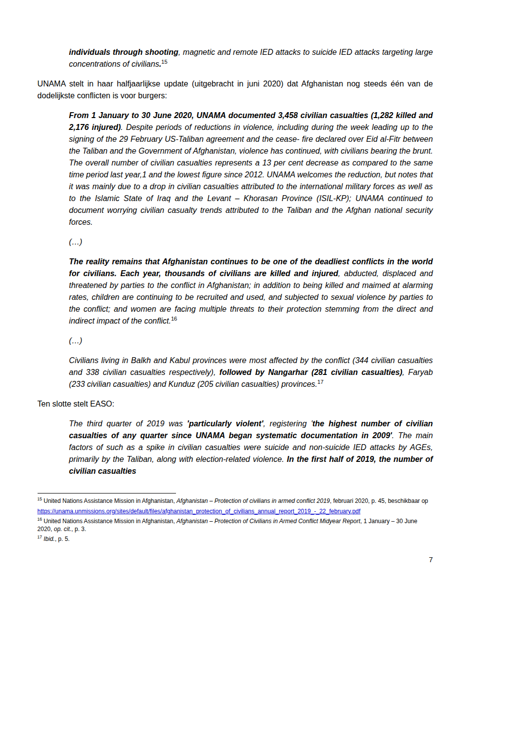individuals through shooting, magnetic and remote IED attacks to suicide IED attacks targeting large concentrations of civilians.15
UNAMA stelt in haar halfjaarlijkse update (uitgebracht in juni 2020) dat Afghanistan nog steeds één van de dodelijkste conflicten is voor burgers:
From 1 January to 30 June 2020, UNAMA documented 3,458 civilian casualties (1,282 killed and 2,176 injured). Despite periods of reductions in violence, including during the week leading up to the signing of the 29 February US-Taliban agreement and the cease- fire declared over Eid al-Fitr between the Taliban and the Government of Afghanistan, violence has continued, with civilians bearing the brunt. The overall number of civilian casualties represents a 13 per cent decrease as compared to the same time period last year,1 and the lowest figure since 2012. UNAMA welcomes the reduction, but notes that it was mainly due to a drop in civilian casualties attributed to the international military forces as well as to the Islamic State of Iraq and the Levant – Khorasan Province (ISIL-KP); UNAMA continued to document worrying civilian casualty trends attributed to the Taliban and the Afghan national security forces.
(…)
The reality remains that Afghanistan continues to be one of the deadliest conflicts in the world for civilians. Each year, thousands of civilians are killed and injured, abducted, displaced and threatened by parties to the conflict in Afghanistan; in addition to being killed and maimed at alarming rates, children are continuing to be recruited and used, and subjected to sexual violence by parties to the conflict; and women are facing multiple threats to their protection stemming from the direct and indirect impact of the conflict.16
(…)
Civilians living in Balkh and Kabul provinces were most affected by the conflict (344 civilian casualties and 338 civilian casualties respectively), followed by Nangarhar (281 civilian casualties), Faryab (233 civilian casualties) and Kunduz (205 civilian casualties) provinces.17
Ten slotte stelt EASO:
The third quarter of 2019 was 'particularly violent', registering 'the highest number of civilian casualties of any quarter since UNAMA began systematic documentation in 2009'. The main factors of such as a spike in civilian casualties were suicide and non-suicide IED attacks by AGEs, primarily by the Taliban, along with election-related violence. In the first half of 2019, the number of civilian casualties
15 United Nations Assistance Mission in Afghanistan, Afghanistan – Protection of civilians in armed conflict 2019, februari 2020, p. 45, beschikbaar op
https://unama.unmissions.org/sites/default/files/afghanistan_protection_of_civilians_annual_report_2019_-_22_february.pdf
16 United Nations Assistance Mission in Afghanistan, Afghanistan – Protection of Civilians in Armed Conflict Midyear Report, 1 January – 30 June 2020, op. cit., p. 3.
17 Ibid., p. 5.
7